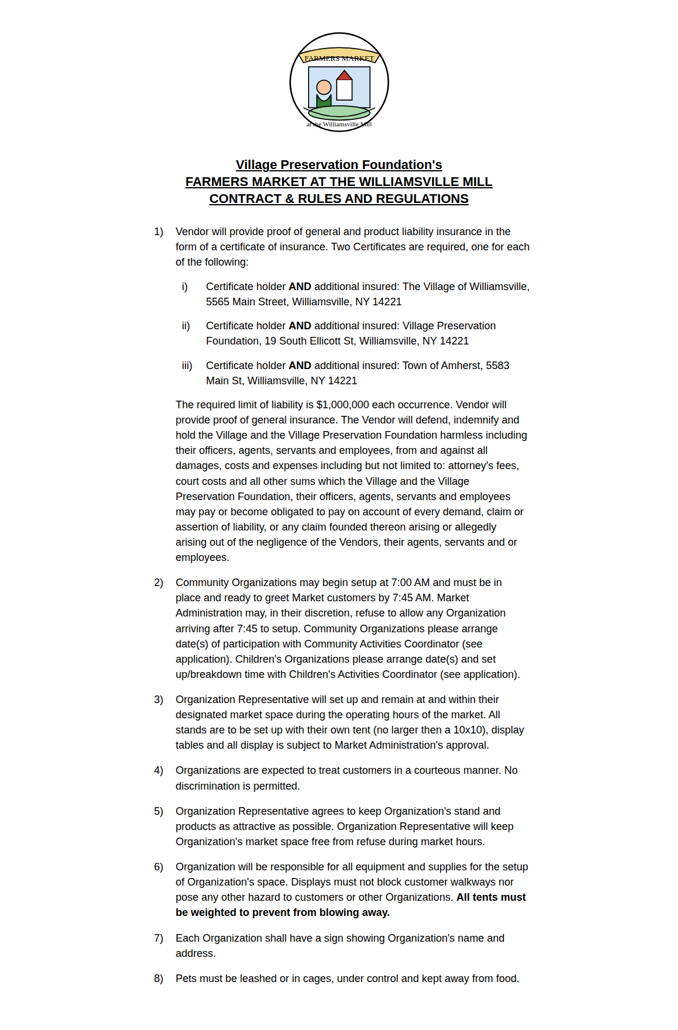Village Preservation Foundation's FARMERS MARKET AT THE WILLIAMSVILLE MILL CONTRACT & RULES AND REGULATIONS
Vendor will provide proof of general and product liability insurance in the form of a certificate of insurance. Two Certificates are required, one for each of the following:
Certificate holder AND additional insured: The Village of Williamsville, 5565 Main Street, Williamsville, NY 14221
Certificate holder AND additional insured: Village Preservation Foundation, 19 South Ellicott St, Williamsville, NY 14221
Certificate holder AND additional insured: Town of Amherst, 5583 Main St, Williamsville, NY 14221
The required limit of liability is $1,000,000 each occurrence. Vendor will provide proof of general insurance. The Vendor will defend, indemnify and hold the Village and the Village Preservation Foundation harmless including their officers, agents, servants and employees, from and against all damages, costs and expenses including but not limited to: attorney's fees, court costs and all other sums which the Village and the Village Preservation Foundation, their officers, agents, servants and employees may pay or become obligated to pay on account of every demand, claim or assertion of liability, or any claim founded thereon arising or allegedly arising out of the negligence of the Vendors, their agents, servants and or employees.
Community Organizations may begin setup at 7:00 AM and must be in place and ready to greet Market customers by 7:45 AM. Market Administration may, in their discretion, refuse to allow any Organization arriving after 7:45 to setup. Community Organizations please arrange date(s) of participation with Community Activities Coordinator (see application). Children's Organizations please arrange date(s) and set up/breakdown time with Children's Activities Coordinator (see application).
Organization Representative will set up and remain at and within their designated market space during the operating hours of the market. All stands are to be set up with their own tent (no larger then a 10x10), display tables and all display is subject to Market Administration's approval.
Organizations are expected to treat customers in a courteous manner. No discrimination is permitted.
Organization Representative agrees to keep Organization's stand and products as attractive as possible. Organization Representative will keep Organization's market space free from refuse during market hours.
Organization will be responsible for all equipment and supplies for the setup of Organization's space. Displays must not block customer walkways nor pose any other hazard to customers or other Organizations. All tents must be weighted to prevent from blowing away.
Each Organization shall have a sign showing Organization's name and address.
Pets must be leashed or in cages, under control and kept away from food.